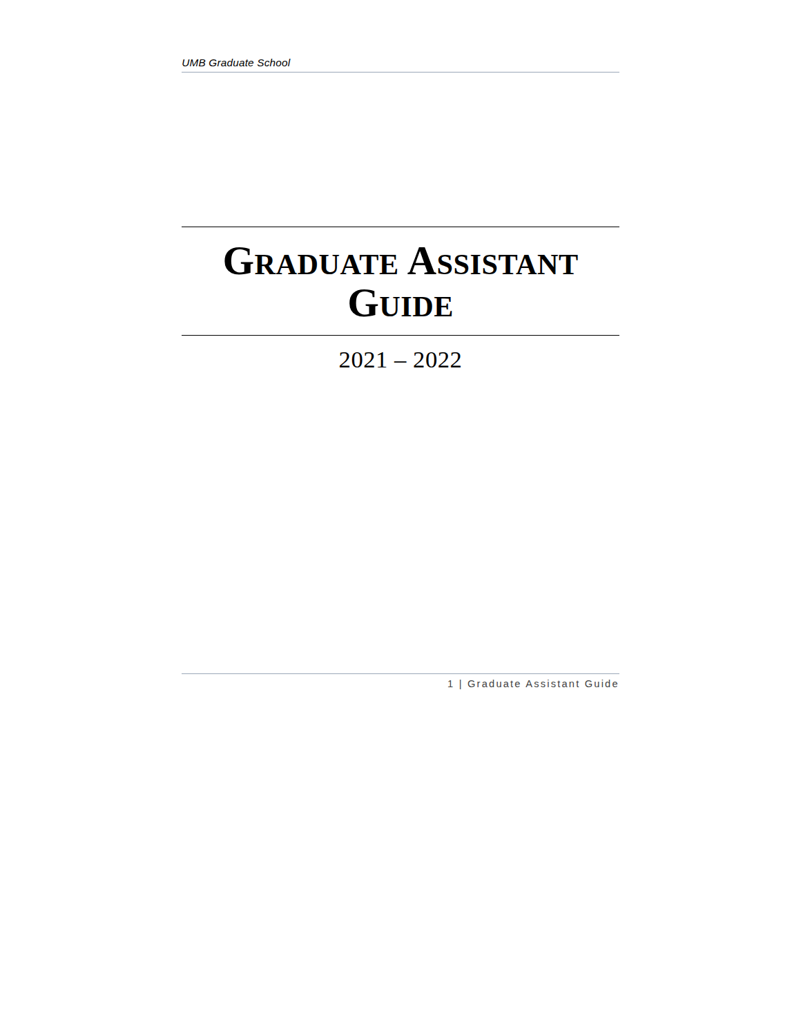UMB Graduate School
GRADUATE ASSISTANT GUIDE
2021 – 2022
1 | Graduate Assistant Guide